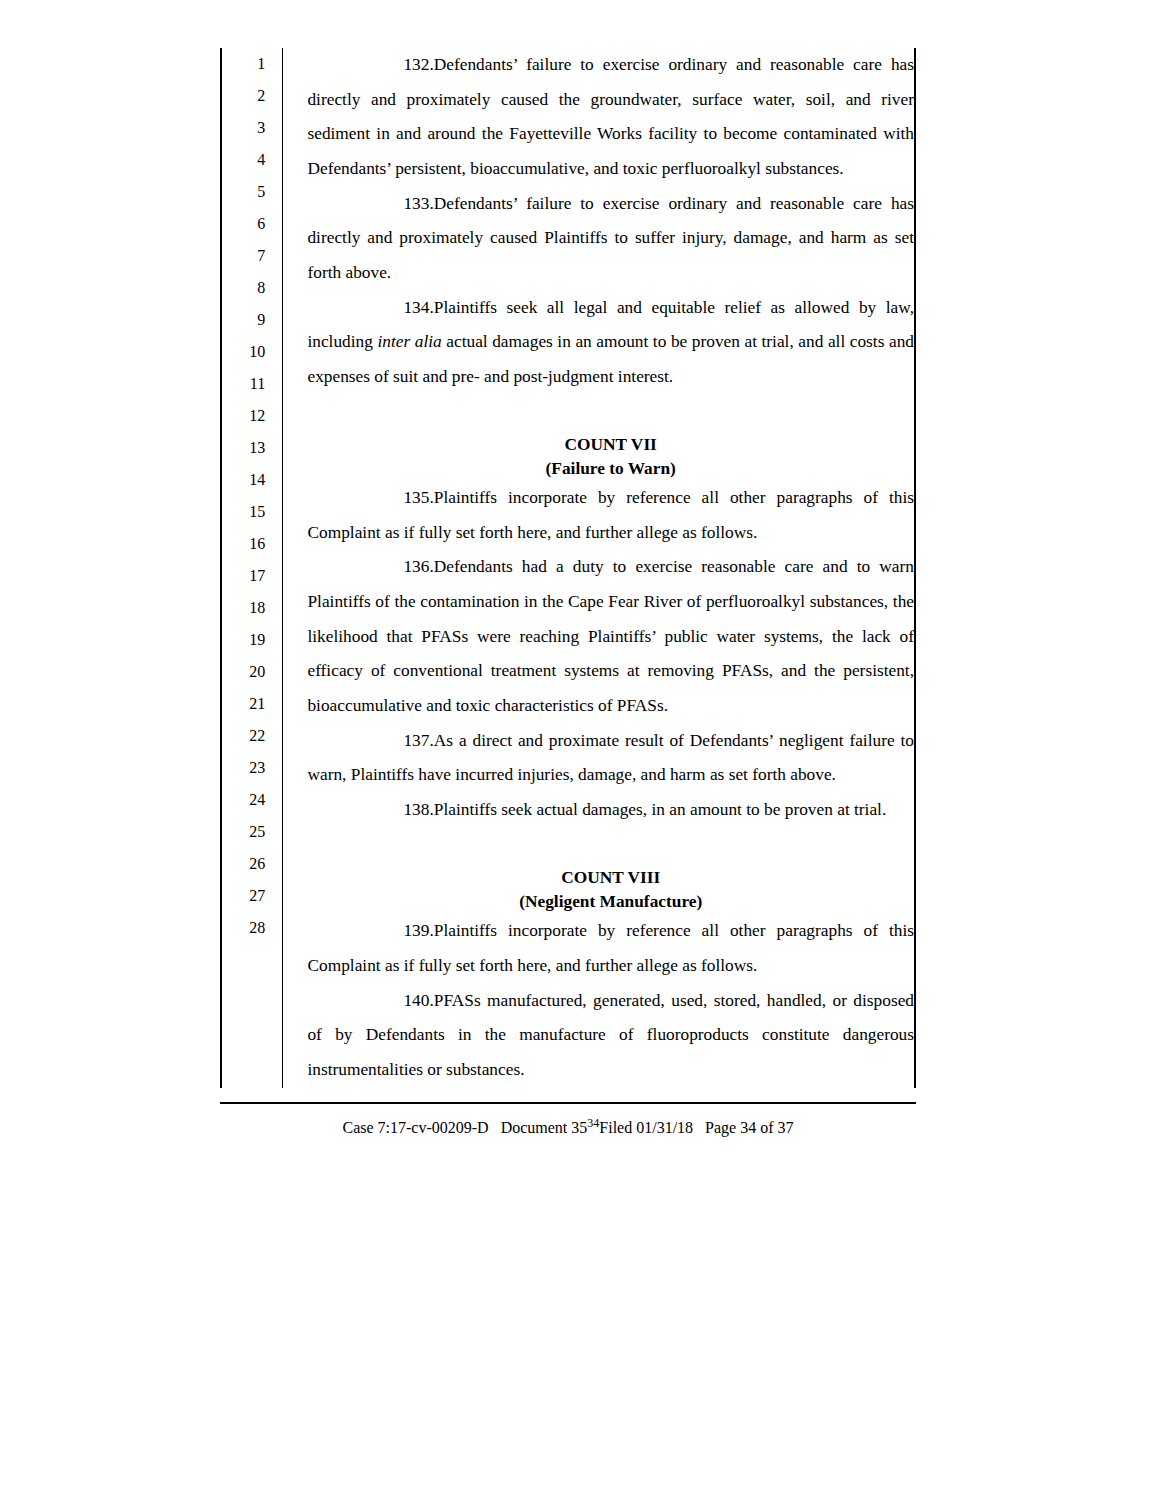1
2
3
4
5
6
7
8
9
10
11
12
13
14
15
16
17
18
19
20
21
22
23
24
25
26
27
28
132. Defendants’ failure to exercise ordinary and reasonable care has directly and proximately caused the groundwater, surface water, soil, and river sediment in and around the Fayetteville Works facility to become contaminated with Defendants’ persistent, bioaccumulative, and toxic perfluoroalkyl substances.
133. Defendants’ failure to exercise ordinary and reasonable care has directly and proximately caused Plaintiffs to suffer injury, damage, and harm as set forth above.
134. Plaintiffs seek all legal and equitable relief as allowed by law, including inter alia actual damages in an amount to be proven at trial, and all costs and expenses of suit and pre- and post-judgment interest.
COUNT VII(Failure to Warn)
135. Plaintiffs incorporate by reference all other paragraphs of this Complaint as if fully set forth here, and further allege as follows.
136. Defendants had a duty to exercise reasonable care and to warn Plaintiffs of the contamination in the Cape Fear River of perfluoroalkyl substances, the likelihood that PFASs were reaching Plaintiffs’ public water systems, the lack of efficacy of conventional treatment systems at removing PFASs, and the persistent, bioaccumulative and toxic characteristics of PFASs.
137. As a direct and proximate result of Defendants’ negligent failure to warn, Plaintiffs have incurred injuries, damage, and harm as set forth above.
138. Plaintiffs seek actual damages, in an amount to be proven at trial.
COUNT VIII(Negligent Manufacture)
139. Plaintiffs incorporate by reference all other paragraphs of this Complaint as if fully set forth here, and further allege as follows.
140. PFASs manufactured, generated, used, stored, handled, or disposed of by Defendants in the manufacture of fluoroproducts constitute dangerous instrumentalities or substances.
Case 7:17-cv-00209-D Document 3534Filed 01/31/18 Page 34 of 37